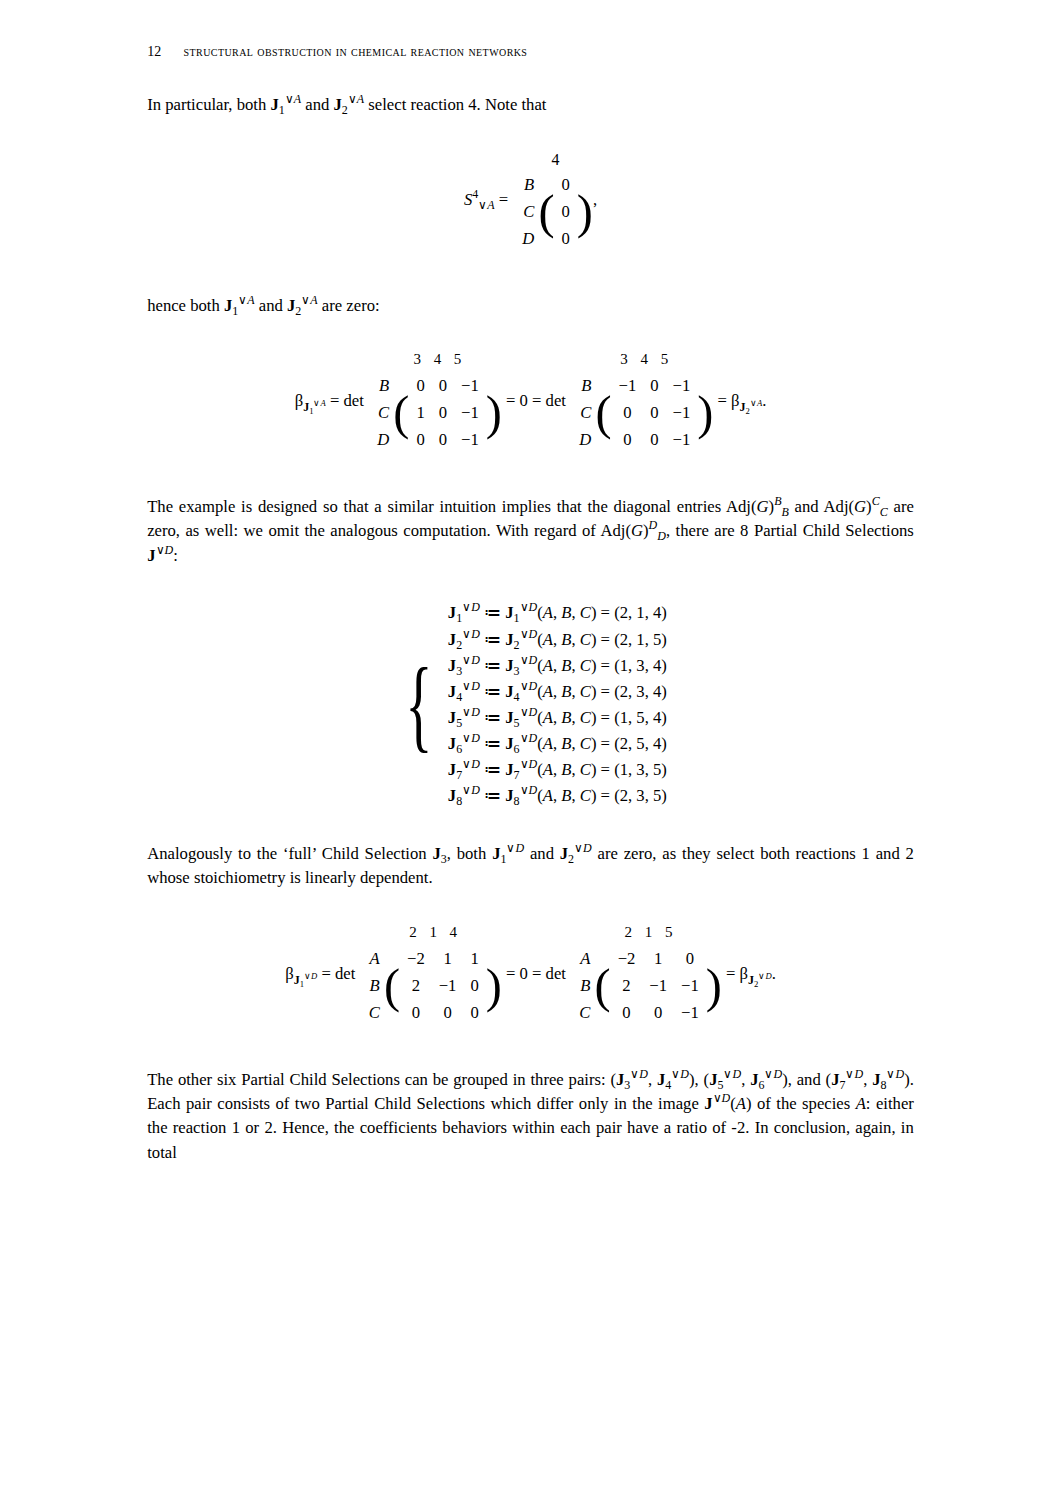12 structural obstruction in chemical reaction networks
In particular, both J1∨A and J2∨A select reaction 4. Note that
S4∨A = 4
| B |
| C |
| D |
(
| 0 |
| 0 |
| 0 |
) ,
hence both J1∨A and J2∨A are zero:
βJ1∨A = det
| 3 | 4 | 5 |
| B |
| C |
| D |
(
| 0 | 0 | −1 |
| 1 | 0 | −1 |
| 0 | 0 | −1 |
) = 0 = det
| 3 | 4 | 5 |
| B |
| C |
| D |
(
| −1 | 0 | −1 |
| 0 | 0 | −1 |
| 0 | 0 | −1 |
) = βJ2∨A.
The example is designed so that a similar intuition implies that the diagonal entries Adj(G)BB and Adj(G)CC are zero, as well: we omit the analogous computation. With regard of Adj(G)DD, there are 8 Partial Child Selections J∨D:
{
J1∨D ≔ J1∨D(A, B, C) = (2, 1, 4)
J2∨D ≔ J2∨D(A, B, C) = (2, 1, 5)
J3∨D ≔ J3∨D(A, B, C) = (1, 3, 4)
J4∨D ≔ J4∨D(A, B, C) = (2, 3, 4)
J5∨D ≔ J5∨D(A, B, C) = (1, 5, 4)
J6∨D ≔ J6∨D(A, B, C) = (2, 5, 4)
J7∨D ≔ J7∨D(A, B, C) = (1, 3, 5)
J8∨D ≔ J8∨D(A, B, C) = (2, 3, 5)
Analogously to the ‘full’ Child Selection J3, both J1∨D and J2∨D are zero, as they select both reactions 1 and 2 whose stoichiometry is linearly dependent.
βJ1∨D = det
| 2 | 1 | 4 |
| A |
| B |
| C |
(
| −2 | 1 | 1 |
| 2 | −1 | 0 |
| 0 | 0 | 0 |
) = 0 = det
| 2 | 1 | 5 |
| A |
| B |
| C |
(
| −2 | 1 | 0 |
| 2 | −1 | −1 |
| 0 | 0 | −1 |
) = βJ2∨D.
The other six Partial Child Selections can be grouped in three pairs: (J3∨D, J4∨D), (J5∨D, J6∨D), and (J7∨D, J8∨D). Each pair consists of two Partial Child Selections which differ only in the image J∨D(A) of the species A: either the reaction 1 or 2. Hence, the coefficients behaviors within each pair have a ratio of -2. In conclusion, again, in total